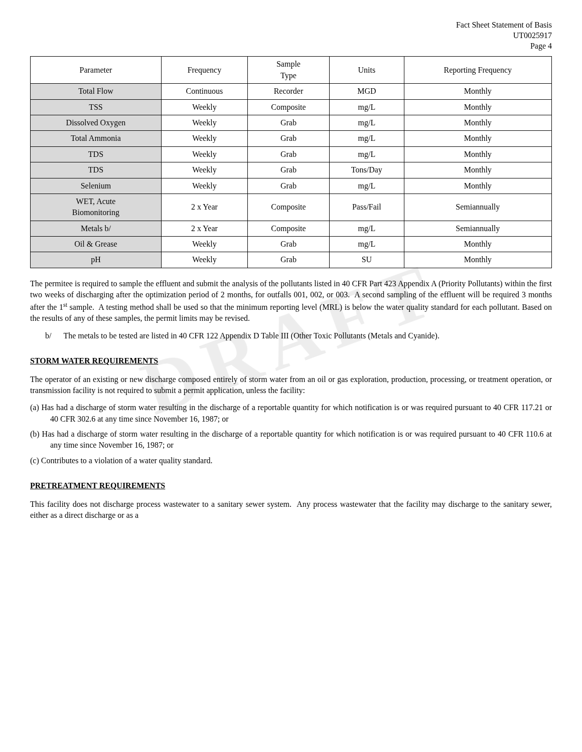DRAFT
Fact Sheet Statement of Basis
UT0025917
Page 4
| Parameter | Frequency | Sample Type | Units | Reporting Frequency |
| --- | --- | --- | --- | --- |
| Total Flow | Continuous | Recorder | MGD | Monthly |
| TSS | Weekly | Composite | mg/L | Monthly |
| Dissolved Oxygen | Weekly | Grab | mg/L | Monthly |
| Total Ammonia | Weekly | Grab | mg/L | Monthly |
| TDS | Weekly | Grab | mg/L | Monthly |
| TDS | Weekly | Grab | Tons/Day | Monthly |
| Selenium | Weekly | Grab | mg/L | Monthly |
| WET, Acute Biomonitoring | 2 x Year | Composite | Pass/Fail | Semiannually |
| Metals b/ | 2 x Year | Composite | mg/L | Semiannually |
| Oil & Grease | Weekly | Grab | mg/L | Monthly |
| pH | Weekly | Grab | SU | Monthly |
The permitee is required to sample the effluent and submit the analysis of the pollutants listed in 40 CFR Part 423 Appendix A (Priority Pollutants) within the first two weeks of discharging after the optimization period of 2 months, for outfalls 001, 002, or 003. A second sampling of the effluent will be required 3 months after the 1st sample. A testing method shall be used so that the minimum reporting level (MRL) is below the water quality standard for each pollutant. Based on the results of any of these samples, the permit limits may be revised.
b/ The metals to be tested are listed in 40 CFR 122 Appendix D Table III (Other Toxic Pollutants (Metals and Cyanide).
STORM WATER REQUIREMENTS
The operator of an existing or new discharge composed entirely of storm water from an oil or gas exploration, production, processing, or treatment operation, or transmission facility is not required to submit a permit application, unless the facility:
(a) Has had a discharge of storm water resulting in the discharge of a reportable quantity for which notification is or was required pursuant to 40 CFR 117.21 or 40 CFR 302.6 at any time since November 16, 1987; or
(b) Has had a discharge of storm water resulting in the discharge of a reportable quantity for which notification is or was required pursuant to 40 CFR 110.6 at any time since November 16, 1987; or
(c) Contributes to a violation of a water quality standard.
PRETREATMENT REQUIREMENTS
This facility does not discharge process wastewater to a sanitary sewer system. Any process wastewater that the facility may discharge to the sanitary sewer, either as a direct discharge or as a